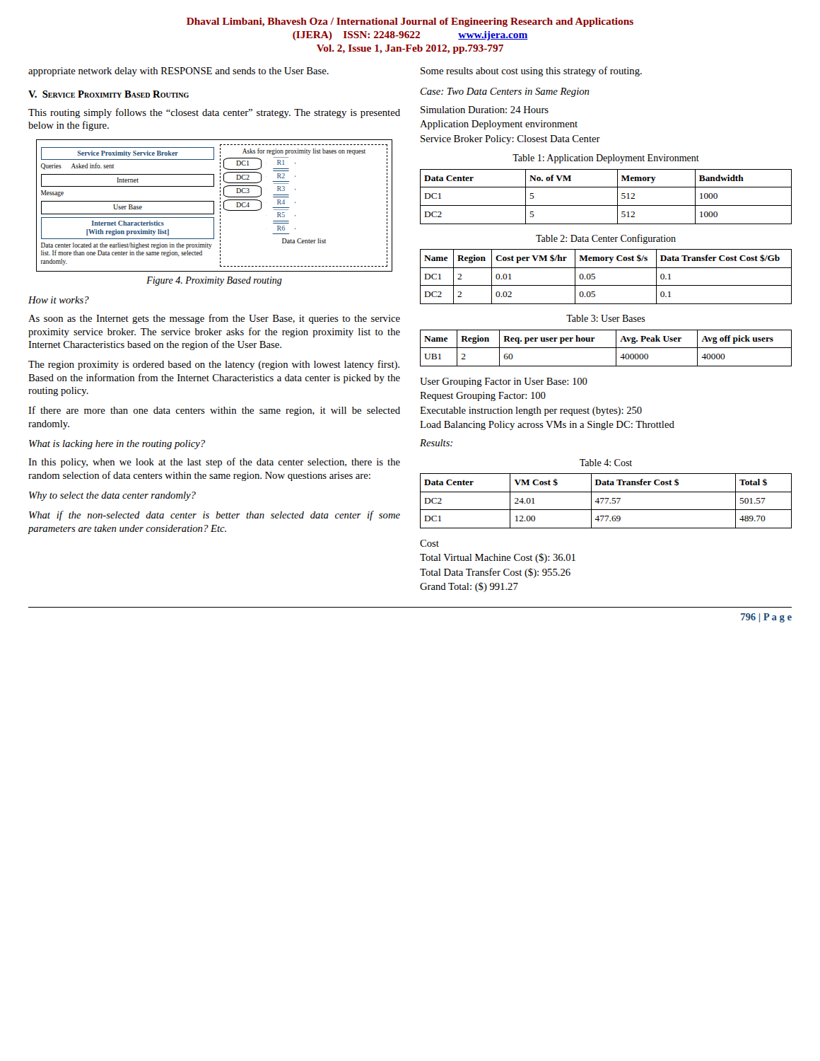Dhaval Limbani, Bhavesh Oza / International Journal of Engineering Research and Applications
(IJERA) ISSN: 2248-9622 www.ijera.com
Vol. 2, Issue 1, Jan-Feb 2012, pp.793-797
appropriate network delay with RESPONSE and sends to the User Base.
V. Service Proximity Based Routing
This routing simply follows the “closest data center” strategy. The strategy is presented below in the figure.
Service Proximity Service Broker
Queries Asked info. sent
Internet
Message
User Base
Internet Characteristics
[With region proximity list]
Data center located at the earliest/highest region in the proximity list. If more than one Data center in the same region, selected randomly.
Asks for region proximity list bases on request
DC1
DC2
DC3
DC4
R1
R2
R3
R4
R5
R6
Data Center list
Figure 4. Proximity Based routing
How it works?
As soon as the Internet gets the message from the User Base, it queries to the service proximity service broker. The service broker asks for the region proximity list to the Internet Characteristics based on the region of the User Base.
The region proximity is ordered based on the latency (region with lowest latency first). Based on the information from the Internet Characteristics a data center is picked by the routing policy.
If there are more than one data centers within the same region, it will be selected randomly.
What is lacking here in the routing policy?
In this policy, when we look at the last step of the data center selection, there is the random selection of data centers within the same region. Now questions arises are:
Why to select the data center randomly?
What if the non-selected data center is better than selected data center if some parameters are taken under consideration? Etc.
Some results about cost using this strategy of routing.
Case: Two Data Centers in Same Region
Simulation Duration: 24 Hours
Application Deployment environment
Service Broker Policy: Closest Data Center
Table 1: Application Deployment Environment
| Data Center | No. of VM | Memory | Bandwidth |
| --- | --- | --- | --- |
| DC1 | 5 | 512 | 1000 |
| DC2 | 5 | 512 | 1000 |
Table 2: Data Center Configuration
| Name | Region | Cost per VM $/hr | Memory Cost $/s | Data Transfer Cost Cost $/Gb |
| --- | --- | --- | --- | --- |
| DC1 | 2 | 0.01 | 0.05 | 0.1 |
| DC2 | 2 | 0.02 | 0.05 | 0.1 |
Table 3: User Bases
| Name | Region | Req. per user per hour | Avg. Peak User | Avg off pick users |
| --- | --- | --- | --- | --- |
| UB1 | 2 | 60 | 400000 | 40000 |
User Grouping Factor in User Base: 100
Request Grouping Factor: 100
Executable instruction length per request (bytes): 250
Load Balancing Policy across VMs in a Single DC: Throttled
Results:
Table 4: Cost
| Data Center | VM Cost $ | Data Transfer Cost $ | Total $ |
| --- | --- | --- | --- |
| DC2 | 24.01 | 477.57 | 501.57 |
| DC1 | 12.00 | 477.69 | 489.70 |
Cost
Total Virtual Machine Cost ($): 36.01
Total Data Transfer Cost ($): 955.26
Grand Total: ($) 991.27
796 | P a g e